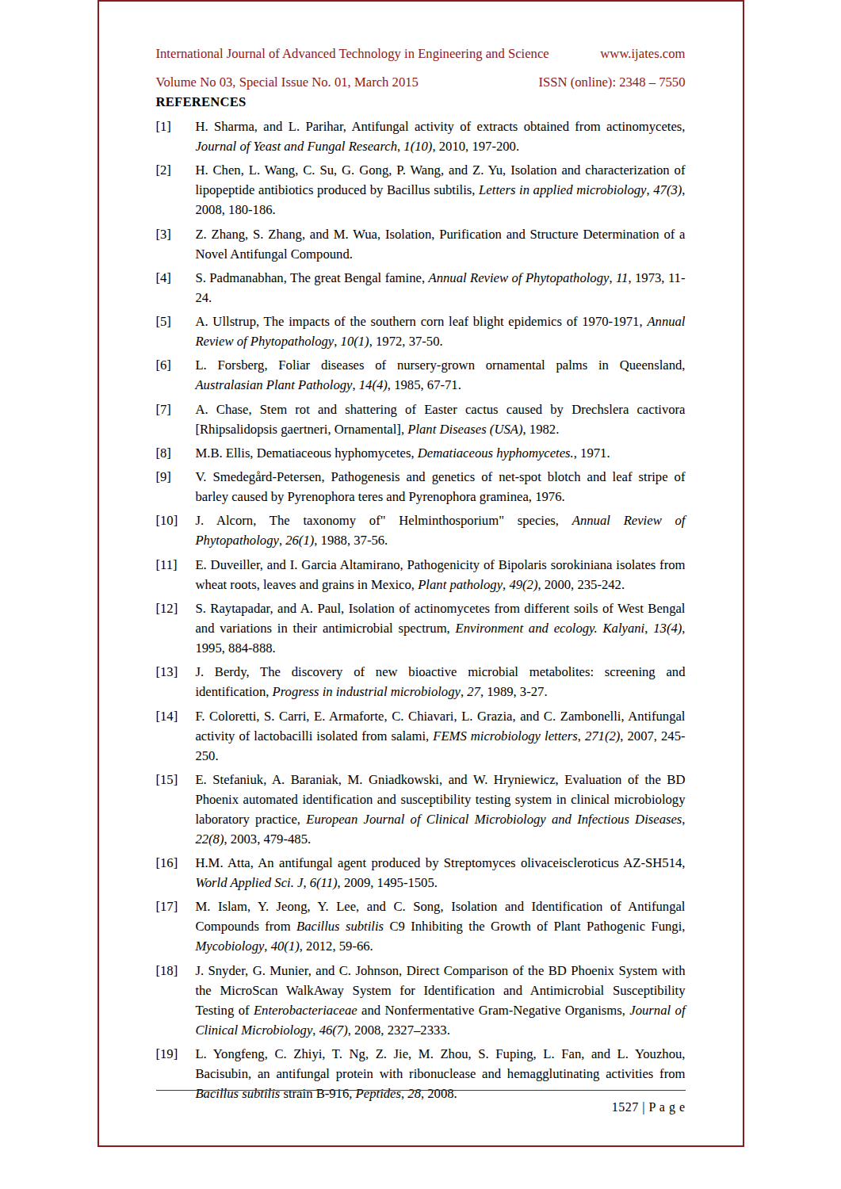International Journal of Advanced Technology in Engineering and Science www.ijates.com
Volume No 03, Special Issue No. 01, March 2015 ISSN (online): 2348 – 7550
REFERENCES
[1] H. Sharma, and L. Parihar, Antifungal activity of extracts obtained from actinomycetes, Journal of Yeast and Fungal Research, 1(10), 2010, 197-200.
[2] H. Chen, L. Wang, C. Su, G. Gong, P. Wang, and Z. Yu, Isolation and characterization of lipopeptide antibiotics produced by Bacillus subtilis, Letters in applied microbiology, 47(3), 2008, 180-186.
[3] Z. Zhang, S. Zhang, and M. Wua, Isolation, Purification and Structure Determination of a Novel Antifungal Compound.
[4] S. Padmanabhan, The great Bengal famine, Annual Review of Phytopathology, 11, 1973, 11-24.
[5] A. Ullstrup, The impacts of the southern corn leaf blight epidemics of 1970-1971, Annual Review of Phytopathology, 10(1), 1972, 37-50.
[6] L. Forsberg, Foliar diseases of nursery-grown ornamental palms in Queensland, Australasian Plant Pathology, 14(4), 1985, 67-71.
[7] A. Chase, Stem rot and shattering of Easter cactus caused by Drechslera cactivora [Rhipsalidopsis gaertneri, Ornamental], Plant Diseases (USA), 1982.
[8] M.B. Ellis, Dematiaceous hyphomycetes, Dematiaceous hyphomycetes., 1971.
[9] V. Smedegård-Petersen, Pathogenesis and genetics of net-spot blotch and leaf stripe of barley caused by Pyrenophora teres and Pyrenophora graminea, 1976.
[10] J. Alcorn, The taxonomy of" Helminthosporium" species, Annual Review of Phytopathology, 26(1), 1988, 37-56.
[11] E. Duveiller, and I. Garcia Altamirano, Pathogenicity of Bipolaris sorokiniana isolates from wheat roots, leaves and grains in Mexico, Plant pathology, 49(2), 2000, 235-242.
[12] S. Raytapadar, and A. Paul, Isolation of actinomycetes from different soils of West Bengal and variations in their antimicrobial spectrum, Environment and ecology. Kalyani, 13(4), 1995, 884-888.
[13] J. Berdy, The discovery of new bioactive microbial metabolites: screening and identification, Progress in industrial microbiology, 27, 1989, 3-27.
[14] F. Coloretti, S. Carri, E. Armaforte, C. Chiavari, L. Grazia, and C. Zambonelli, Antifungal activity of lactobacilli isolated from salami, FEMS microbiology letters, 271(2), 2007, 245-250.
[15] E. Stefaniuk, A. Baraniak, M. Gniadkowski, and W. Hryniewicz, Evaluation of the BD Phoenix automated identification and susceptibility testing system in clinical microbiology laboratory practice, European Journal of Clinical Microbiology and Infectious Diseases, 22(8), 2003, 479-485.
[16] H.M. Atta, An antifungal agent produced by Streptomyces olivaceiscleroticus AZ-SH514, World Applied Sci. J, 6(11), 2009, 1495-1505.
[17] M. Islam, Y. Jeong, Y. Lee, and C. Song, Isolation and Identification of Antifungal Compounds from Bacillus subtilis C9 Inhibiting the Growth of Plant Pathogenic Fungi, Mycobiology, 40(1), 2012, 59-66.
[18] J. Snyder, G. Munier, and C. Johnson, Direct Comparison of the BD Phoenix System with the MicroScan WalkAway System for Identification and Antimicrobial Susceptibility Testing of Enterobacteriaceae and Nonfermentative Gram-Negative Organisms, Journal of Clinical Microbiology, 46(7), 2008, 2327–2333.
[19] L. Yongfeng, C. Zhiyi, T. Ng, Z. Jie, M. Zhou, S. Fuping, L. Fan, and L. Youzhou, Bacisubin, an antifungal protein with ribonuclease and hemagglutinating activities from Bacillus subtilis strain B-916, Peptides, 28, 2008.
1527 | P a g e